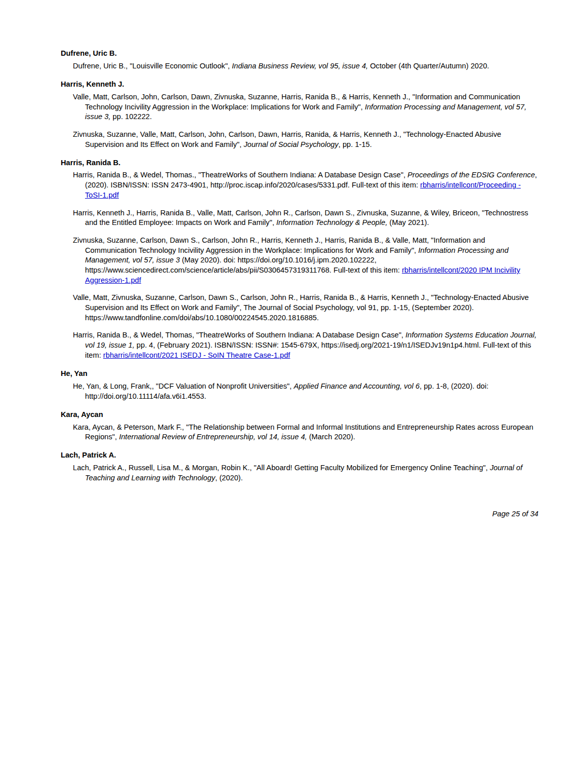Dufrene, Uric B.
Dufrene, Uric B., "Louisville Economic Outlook", Indiana Business Review, vol 95, issue 4, October (4th Quarter/Autumn) 2020.
Harris, Kenneth J.
Valle, Matt, Carlson, John, Carlson, Dawn, Zivnuska, Suzanne, Harris, Ranida B., & Harris, Kenneth J., "Information and Communication Technology Incivility Aggression in the Workplace: Implications for Work and Family", Information Processing and Management, vol 57, issue 3, pp. 102222.
Zivnuska, Suzanne, Valle, Matt, Carlson, John, Carlson, Dawn, Harris, Ranida, & Harris, Kenneth J., "Technology-Enacted Abusive Supervision and Its Effect on Work and Family", Journal of Social Psychology, pp. 1-15.
Harris, Ranida B.
Harris, Ranida B., & Wedel, Thomas., "TheatreWorks of Southern Indiana: A Database Design Case", Proceedings of the EDSIG Conference, (2020). ISBN/ISSN: ISSN 2473-4901, http://proc.iscap.info/2020/cases/5331.pdf. Full-text of this item: rbharris/intellcont/Proceeding - ToSI-1.pdf
Harris, Kenneth J., Harris, Ranida B., Valle, Matt, Carlson, John R., Carlson, Dawn S., Zivnuska, Suzanne, & Wiley, Briceon, "Technostress and the Entitled Employee: Impacts on Work and Family", Information Technology & People, (May 2021).
Zivnuska, Suzanne, Carlson, Dawn S., Carlson, John R., Harris, Kenneth J., Harris, Ranida B., & Valle, Matt, "Information and Communication Technology Incivility Aggression in the Workplace: Implications for Work and Family", Information Processing and Management, vol 57, issue 3 (May 2020). doi: https://doi.org/10.1016/j.ipm.2020.102222, https://www.sciencedirect.com/science/article/abs/pii/S0306457319311768. Full-text of this item: rbharris/intellcont/2020 IPM Incivility Aggression-1.pdf
Valle, Matt, Zivnuska, Suzanne, Carlson, Dawn S., Carlson, John R., Harris, Ranida B., & Harris, Kenneth J., "Technology-Enacted Abusive Supervision and Its Effect on Work and Family", The Journal of Social Psychology, vol 91, pp. 1-15, (September 2020). https://www.tandfonline.com/doi/abs/10.1080/00224545.2020.1816885.
Harris, Ranida B., & Wedel, Thomas, "TheatreWorks of Southern Indiana: A Database Design Case", Information Systems Education Journal, vol 19, issue 1, pp. 4, (February 2021). ISBN/ISSN: ISSN#: 1545-679X, https://isedj.org/2021-19/n1/ISEDJv19n1p4.html. Full-text of this item: rbharris/intellcont/2021 ISEDJ - SoIN Theatre Case-1.pdf
He, Yan
He, Yan, & Long, Frank,, "DCF Valuation of Nonprofit Universities", Applied Finance and Accounting, vol 6, pp. 1-8, (2020). doi: http://doi.org/10.11114/afa.v6i1.4553.
Kara, Aycan
Kara, Aycan, & Peterson, Mark F., "The Relationship between Formal and Informal Institutions and Entrepreneurship Rates across European Regions", International Review of Entrepreneurship, vol 14, issue 4, (March 2020).
Lach, Patrick A.
Lach, Patrick A., Russell, Lisa M., & Morgan, Robin K., "All Aboard! Getting Faculty Mobilized for Emergency Online Teaching", Journal of Teaching and Learning with Technology, (2020).
Page 25 of 34